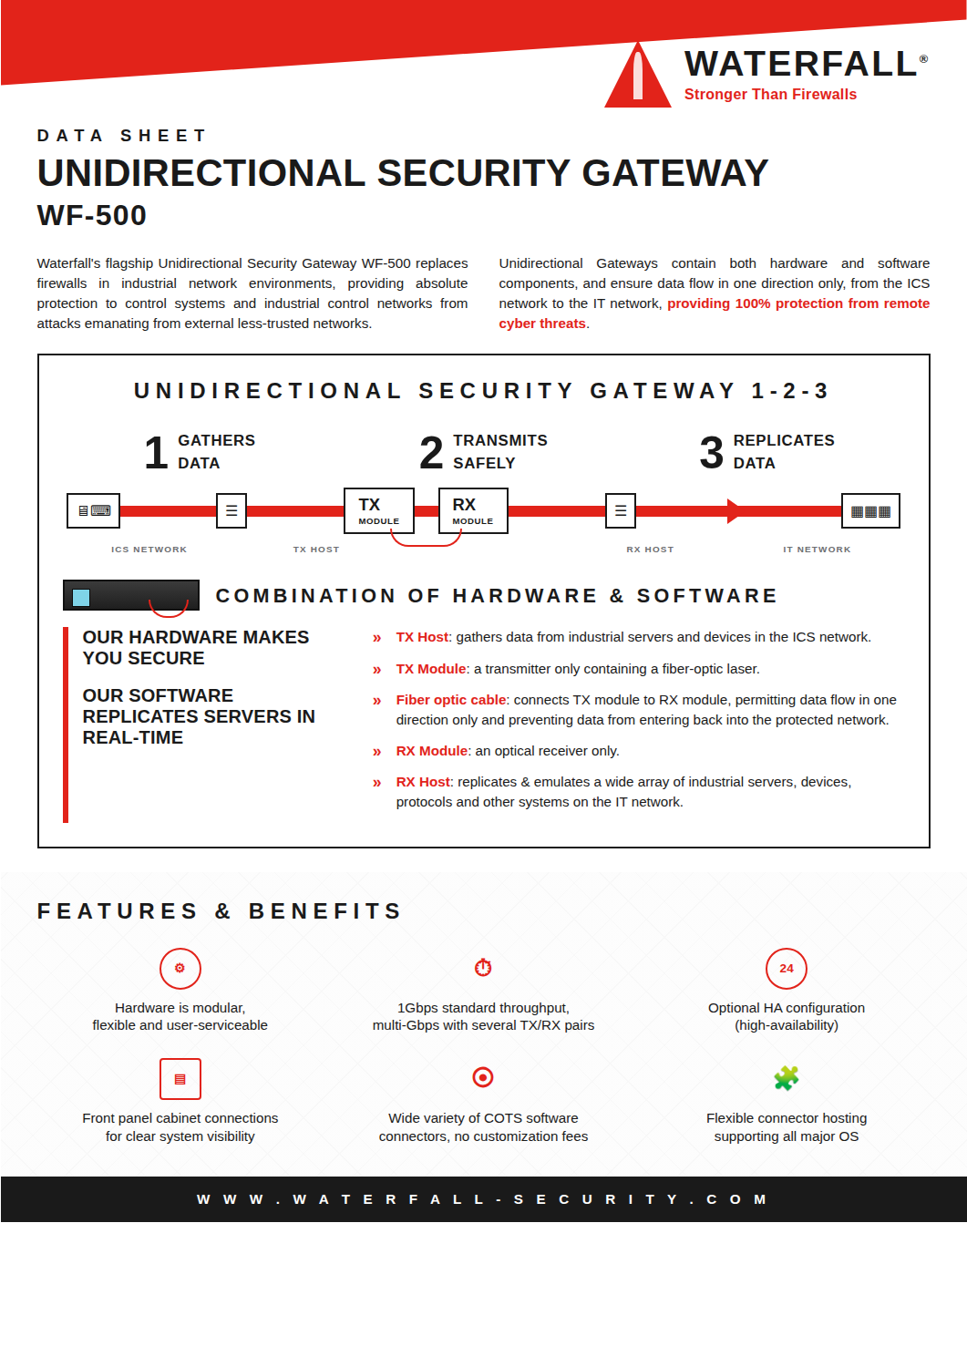WATERFALL®
Stronger Than Firewalls
Data Sheet
Unidirectional Security Gateway
WF-500
Waterfall's flagship Unidirectional Security Gateway WF-500 replaces firewalls in industrial network environments, providing absolute protection to control systems and industrial control networks from attacks emanating from external less-trusted networks.
Unidirectional Gateways contain both hardware and software components, and ensure data flow in one direction only, from the ICS network to the IT network, providing 100% protection from remote cyber threats.
Unidirectional Security Gateway 1-2-3
1 Gathers
Data
2 Transmits
Safely
3 Replicates
Data
🖥⌨
☰
TXMODULE RXMODULE
☰
▦▦▦
ICS NETWORK TX HOST RX HOST IT NETWORK
Combination of Hardware & Software
Our hardware makes you secure
Our software replicates servers in real-time
TX Host: gathers data from industrial servers and devices in the ICS network.
TX Module: a transmitter only containing a fiber-optic laser.
Fiber optic cable: connects TX module to RX module, permitting data flow in one direction only and preventing data from entering back into the protected network.
RX Module: an optical receiver only.
RX Host: replicates & emulates a wide array of industrial servers, devices, protocols and other systems on the IT network.
Features & Benefits
⚙
Hardware is modular,
flexible and user-serviceable
⏱
1Gbps standard throughput,
multi-Gbps with several TX/RX pairs
24
Optional HA configuration
(high-availability)
▤
Front panel cabinet connections
for clear system visibility
⦿
Wide variety of COTS software
connectors, no customization fees
🧩
Flexible connector hosting
supporting all major OS
W W W . W A T E R F A L L - S E C U R I T Y . C O M